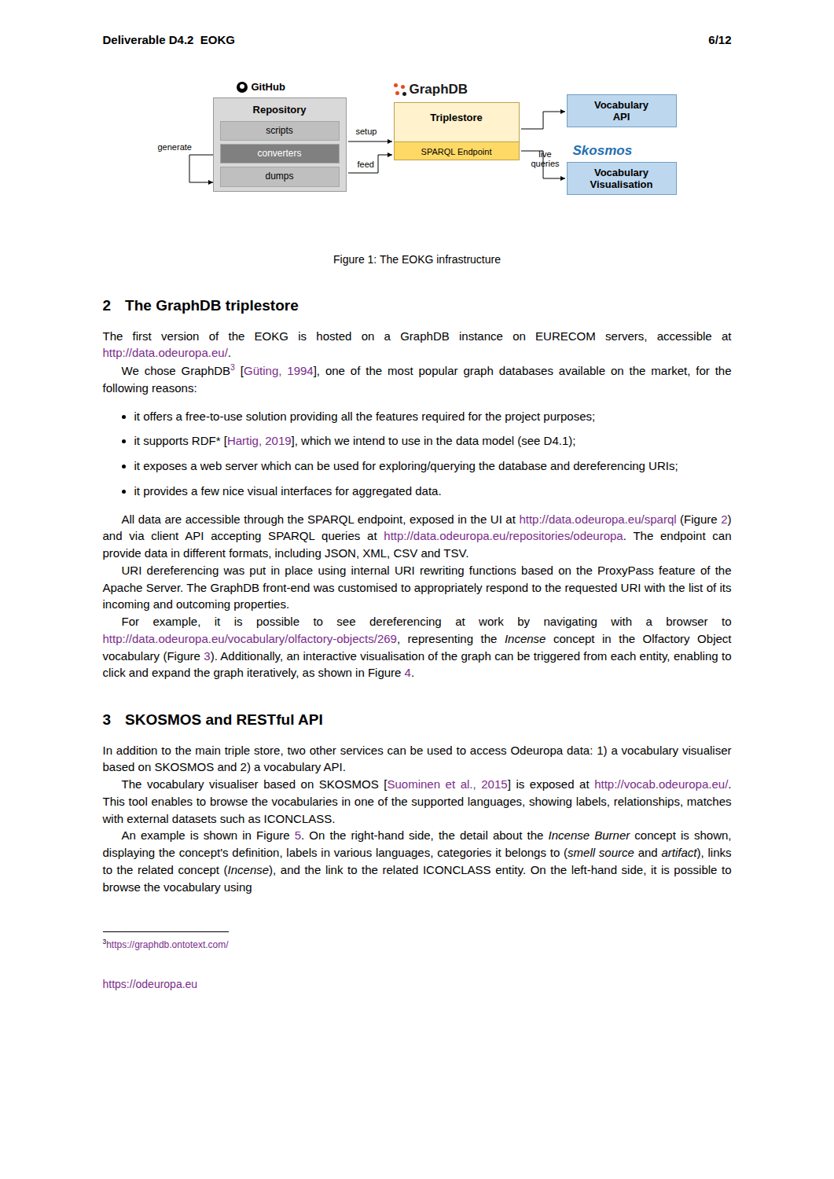Deliverable D4.2 EOKG 6/12
GitHub
Repository
scripts
converters
dumps
GraphDB
Triplestore
SPARQL Endpoint
Vocabulary
API
Skosmos
Vocabulary
Visualisation
generate
setup
feed
live
queries
Figure 1: The EOKG infrastructure
2 The GraphDB triplestore
The first version of the EOKG is hosted on a GraphDB instance on EURECOM servers, accessible at http://data.odeuropa.eu/.
We chose GraphDB3 [Güting, 1994], one of the most popular graph databases available on the market, for the following reasons:
it offers a free-to-use solution providing all the features required for the project purposes;
it supports RDF* [Hartig, 2019], which we intend to use in the data model (see D4.1);
it exposes a web server which can be used for exploring/querying the database and dereferencing URIs;
it provides a few nice visual interfaces for aggregated data.
All data are accessible through the SPARQL endpoint, exposed in the UI at http://data.odeuropa.eu/sparql (Figure 2) and via client API accepting SPARQL queries at http://data.odeuropa.eu/repositories/odeuropa. The endpoint can provide data in different formats, including JSON, XML, CSV and TSV.
URI dereferencing was put in place using internal URI rewriting functions based on the ProxyPass feature of the Apache Server. The GraphDB front-end was customised to appropriately respond to the requested URI with the list of its incoming and outcoming properties.
For example, it is possible to see dereferencing at work by navigating with a browser to http://data.odeuropa.eu/vocabulary/olfactory-objects/269, representing the Incense concept in the Olfactory Object vocabulary (Figure 3). Additionally, an interactive visualisation of the graph can be triggered from each entity, enabling to click and expand the graph iteratively, as shown in Figure 4.
3 SKOSMOS and RESTful API
In addition to the main triple store, two other services can be used to access Odeuropa data: 1) a vocabulary visualiser based on SKOSMOS and 2) a vocabulary API.
The vocabulary visualiser based on SKOSMOS [Suominen et al., 2015] is exposed at http://vocab.odeuropa.eu/. This tool enables to browse the vocabularies in one of the supported languages, showing labels, relationships, matches with external datasets such as ICONCLASS.
An example is shown in Figure 5. On the right-hand side, the detail about the Incense Burner concept is shown, displaying the concept's definition, labels in various languages, categories it belongs to (smell source and artifact), links to the related concept (Incense), and the link to the related ICONCLASS entity. On the left-hand side, it is possible to browse the vocabulary using
3https://graphdb.ontotext.com/
https://odeuropa.eu